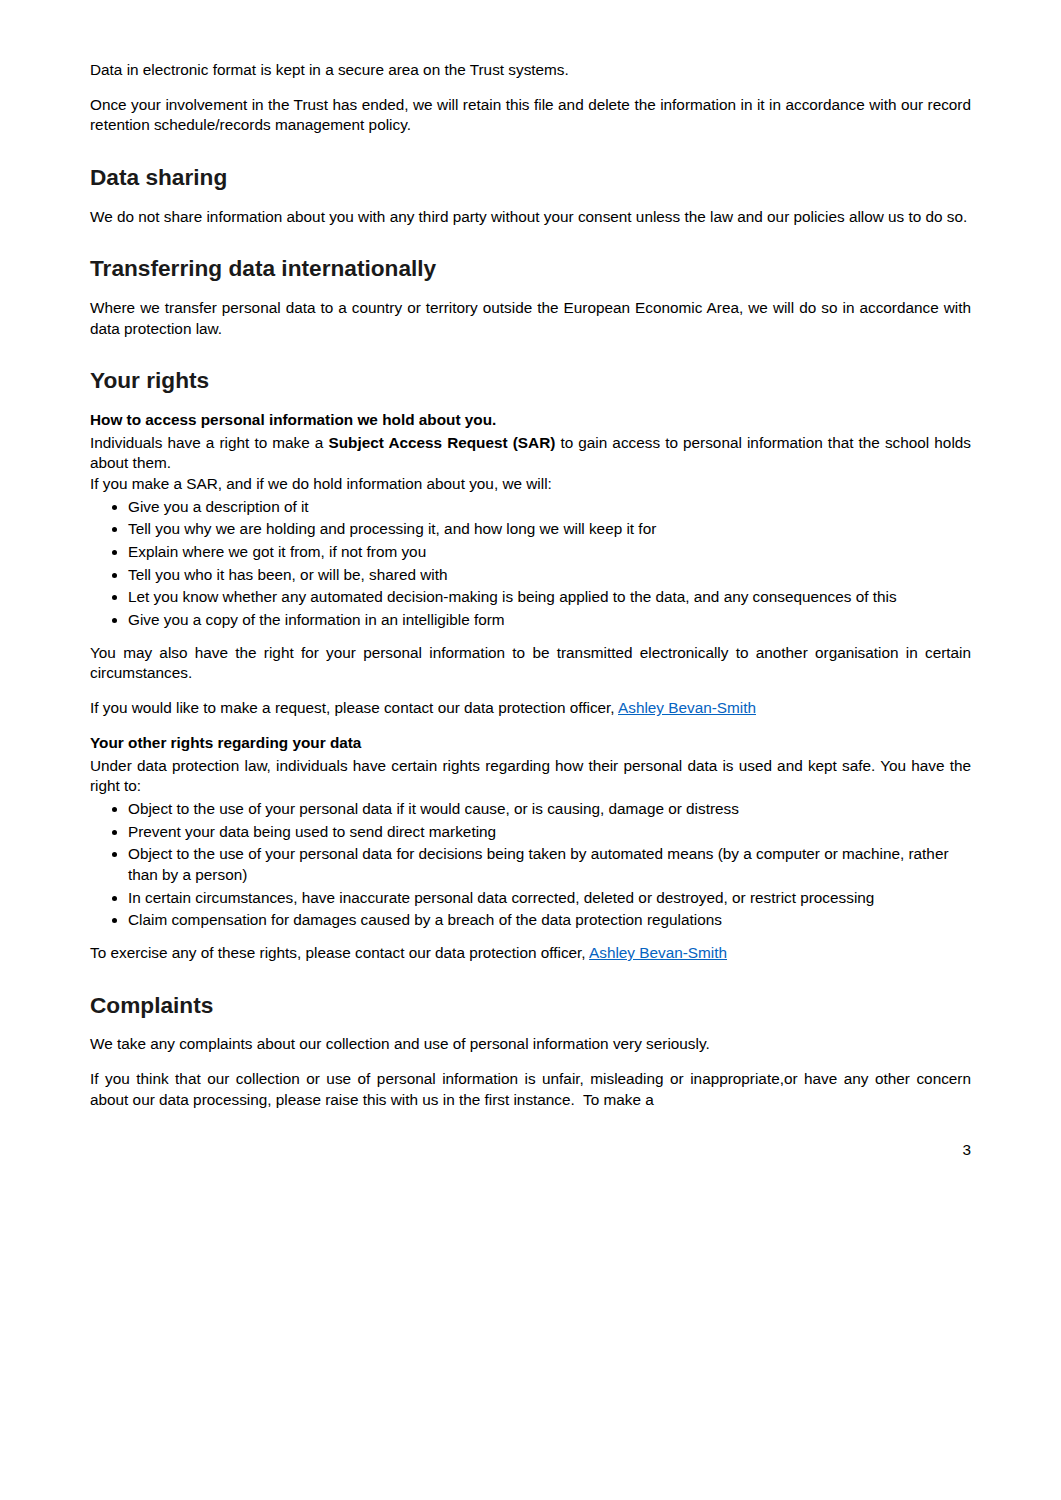Data in electronic format is kept in a secure area on the Trust systems.
Once your involvement in the Trust has ended, we will retain this file and delete the information in it in accordance with our record retention schedule/records management policy.
Data sharing
We do not share information about you with any third party without your consent unless the law and our policies allow us to do so.
Transferring data internationally
Where we transfer personal data to a country or territory outside the European Economic Area, we will do so in accordance with data protection law.
Your rights
How to access personal information we hold about you.
Individuals have a right to make a Subject Access Request (SAR) to gain access to personal information that the school holds about them.
If you make a SAR, and if we do hold information about you, we will:
Give you a description of it
Tell you why we are holding and processing it, and how long we will keep it for
Explain where we got it from, if not from you
Tell you who it has been, or will be, shared with
Let you know whether any automated decision-making is being applied to the data, and any consequences of this
Give you a copy of the information in an intelligible form
You may also have the right for your personal information to be transmitted electronically to another organisation in certain circumstances.
If you would like to make a request, please contact our data protection officer, Ashley Bevan-Smith
Your other rights regarding your data
Under data protection law, individuals have certain rights regarding how their personal data is used and kept safe. You have the right to:
Object to the use of your personal data if it would cause, or is causing, damage or distress
Prevent your data being used to send direct marketing
Object to the use of your personal data for decisions being taken by automated means (by a computer or machine, rather than by a person)
In certain circumstances, have inaccurate personal data corrected, deleted or destroyed, or restrict processing
Claim compensation for damages caused by a breach of the data protection regulations
To exercise any of these rights, please contact our data protection officer, Ashley Bevan-Smith
Complaints
We take any complaints about our collection and use of personal information very seriously.
If you think that our collection or use of personal information is unfair, misleading or inappropriate,or have any other concern about our data processing, please raise this with us in the first instance. To make a
3